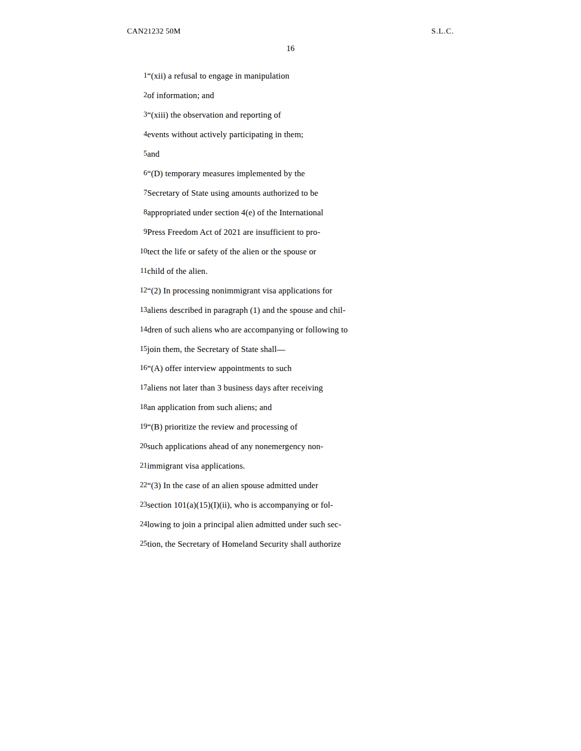CAN21232 50M S.L.C.
16
| 1 | “(xii) a refusal to engage in manipulation |
| 2 | of information; and |
| 3 | “(xiii) the observation and reporting of |
| 4 | events without actively participating in them; |
| 5 | and |
| 6 | “(D) temporary measures implemented by the |
| 7 | Secretary of State using amounts authorized to be |
| 8 | appropriated under section 4(e) of the International |
| 9 | Press Freedom Act of 2021 are insufficient to pro- |
| 10 | tect the life or safety of the alien or the spouse or |
| 11 | child of the alien. |
| 12 | “(2) In processing nonimmigrant visa applications for |
| 13 | aliens described in paragraph (1) and the spouse and chil- |
| 14 | dren of such aliens who are accompanying or following to |
| 15 | join them, the Secretary of State shall— |
| 16 | “(A) offer interview appointments to such |
| 17 | aliens not later than 3 business days after receiving |
| 18 | an application from such aliens; and |
| 19 | “(B) prioritize the review and processing of |
| 20 | such applications ahead of any nonemergency non- |
| 21 | immigrant visa applications. |
| 22 | “(3) In the case of an alien spouse admitted under |
| 23 | section 101(a)(15)(I)(ii), who is accompanying or fol- |
| 24 | lowing to join a principal alien admitted under such sec- |
| 25 | tion, the Secretary of Homeland Security shall authorize |